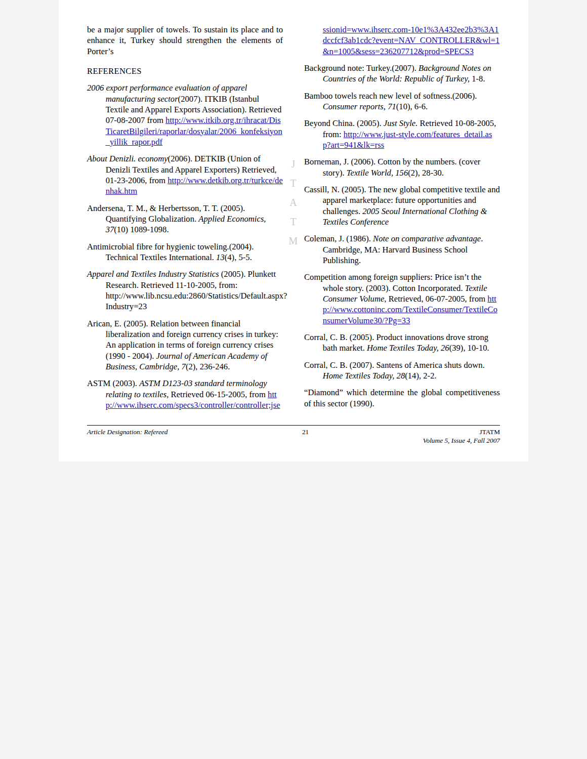JTATM
be a major supplier of towels. To sustain its place and to enhance it, Turkey should strengthen the elements of Porter’s
REFERENCES
2006 export performance evaluation of apparel manufacturing sector(2007). ITKIB (Istanbul Textile and Apparel Exports Association). Retrieved 07-08-2007 from http://www.itkib.org.tr/ihracat/DisTicaretBilgileri/raporlar/dosyalar/2006_konfeksiyon_yillik_rapor.pdf
About Denizli. economy(2006). DETKIB (Union of Denizli Textiles and Apparel Exporters) Retrieved, 01-23-2006, from http://www.detkib.org.tr/turkce/denhak.htm
Andersena, T. M., & Herbertsson, T. T. (2005). Quantifying Globalization. Applied Economics, 37(10) 1089-1098.
Antimicrobial fibre for hygienic toweling.(2004). Technical Textiles International. 13(4), 5-5.
Apparel and Textiles Industry Statistics (2005). Plunkett Research. Retrieved 11-10-2005, from: http://www.lib.ncsu.edu:2860/Statistics/Default.aspx?Industry=23
Arican, E. (2005). Relation between financial liberalization and foreign currency crises in turkey: An application in terms of foreign currency crises (1990 - 2004). Journal of American Academy of Business, Cambridge, 7(2), 236-246.
ASTM (2003). ASTM D123-03 standard terminology relating to textiles, Retrieved 06-15-2005, from http://www.ihserc.com/specs3/controller/controller;jsessionid=www.ihserc.com-10e1%3A432ee2b3%3A1dccfcf3ab1cdc?event=NAV_CONTROLLER&wl=1&n=1005&sess=236207712&prod=SPECS3
Background note: Turkey.(2007). Background Notes on Countries of the World: Republic of Turkey, 1-8.
Bamboo towels reach new level of softness.(2006). Consumer reports, 71(10), 6-6.
Beyond China. (2005). Just Style. Retrieved 10-08-2005, from: http://www.just-style.com/features_detail.asp?art=941&lk=rss
Borneman, J. (2006). Cotton by the numbers. (cover story). Textile World, 156(2), 28-30.
Cassill, N. (2005). The new global competitive textile and apparel marketplace: future opportunities and challenges. 2005 Seoul International Clothing & Textiles Conference
Coleman, J. (1986). Note on comparative advantage. Cambridge, MA: Harvard Business School Publishing.
Competition among foreign suppliers: Price isn’t the whole story. (2003). Cotton Incorporated. Textile Consumer Volume, Retrieved, 06-07-2005, from http://www.cottoninc.com/TextileConsumer/TextileConsumerVolume30/?Pg=33
Corral, C. B. (2005). Product innovations drove strong bath market. Home Textiles Today, 26(39), 10-10.
Corral, C. B. (2007). Santens of America shuts down. Home Textiles Today, 28(14), 2-2.
“Diamond” which determine the global competitiveness of this sector (1990).
Article Designation: Refereed
21
JTATM
Volume 5, Issue 4, Fall 2007